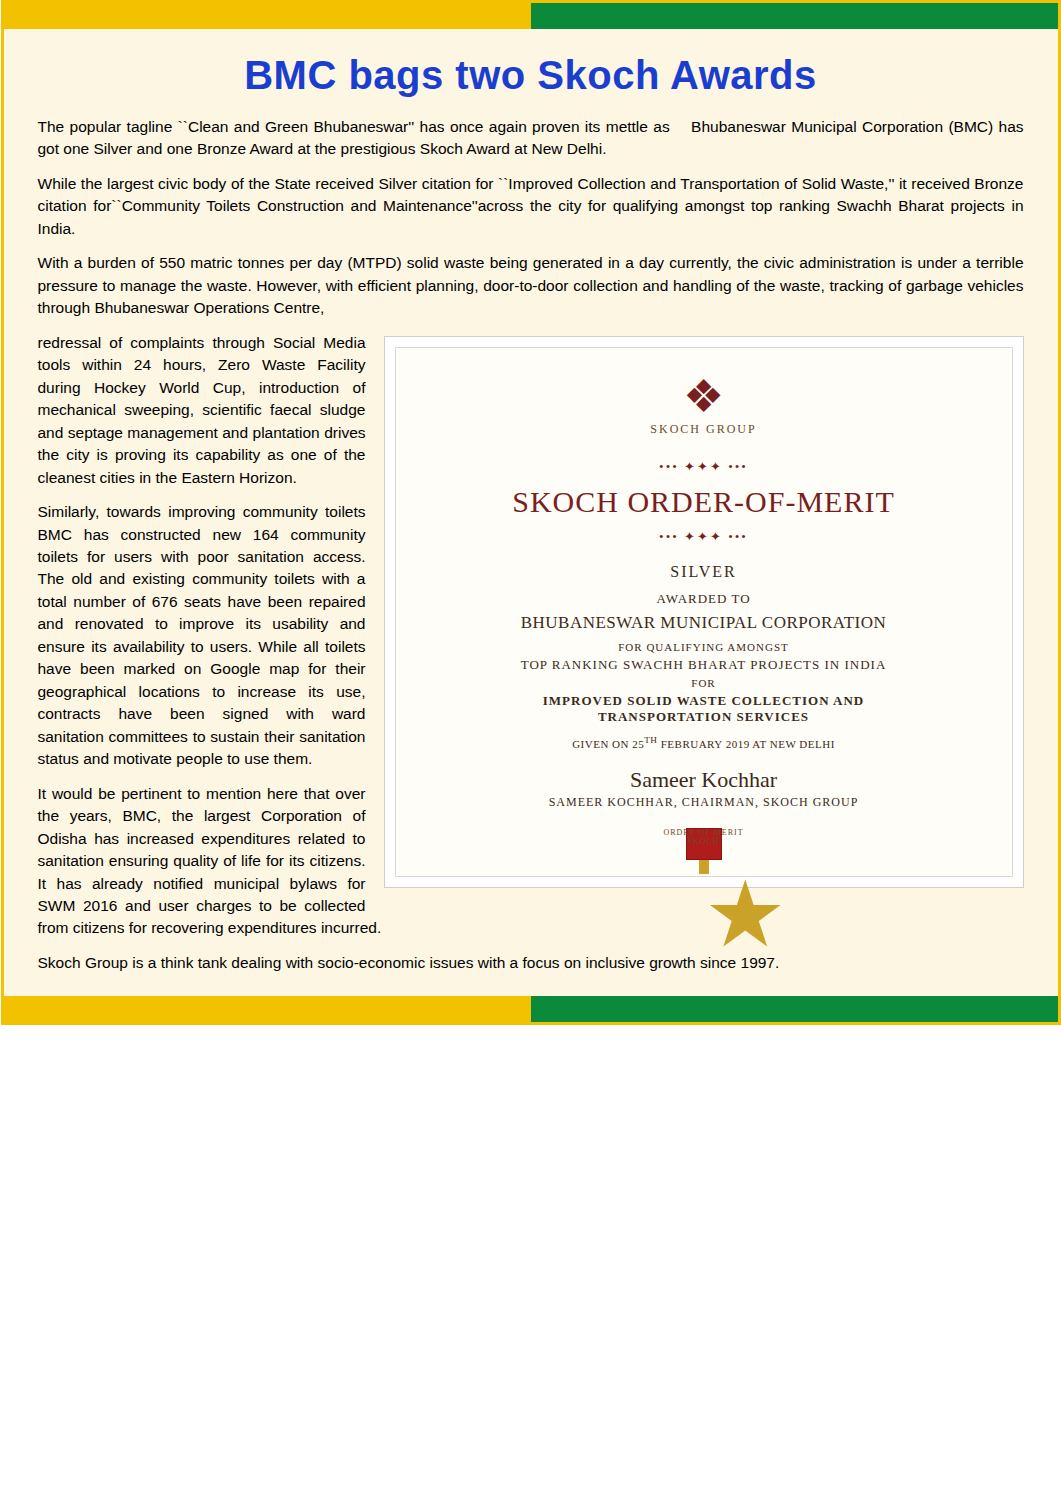BMC bags two Skoch Awards
The popular tagline ``Clean and Green Bhubaneswar'' has once again proven its mettle as Bhubaneswar Municipal Corporation (BMC) has got one Silver and one Bronze Award at the prestigious Skoch Award at New Delhi.
While the largest civic body of the State received Silver citation for ``Improved Collection and Transportation of Solid Waste,'' it received Bronze citation for``Community Toilets Construction and Maintenance''across the city for qualifying amongst top ranking Swachh Bharat projects in India.
With a burden of 550 matric tonnes per day (MTPD) solid waste being generated in a day currently, the civic administration is under a terrible pressure to manage the waste. However, with efficient planning, door-to-door collection and handling of the waste, tracking of garbage vehicles through Bhubaneswar Operations Centre,
❖
SKOCH GROUP
••• ✦✦✦ •••
SKOCH ORDER-OF-MERIT
••• ✦✦✦ •••
SILVER
AWARDED TO
BHUBANESWAR MUNICIPAL CORPORATION
FOR QUALIFYING AMONGST
TOP RANKING SWACHH BHARAT PROJECTS IN INDIA
FOR
IMPROVED SOLID WASTE COLLECTION AND
TRANSPORTATION SERVICES
GIVEN ON 25TH FEBRUARY 2019 AT NEW DELHI
Sameer Kochhar
SAMEER KOCHHAR, CHAIRMAN, SKOCH GROUP
★
ORDER OF MERIT
SKOCH
redressal of complaints through Social Media tools within 24 hours, Zero Waste Facility during Hockey World Cup, introduction of mechanical sweeping, scientific faecal sludge and septage management and plantation drives the city is proving its capability as one of the cleanest cities in the Eastern Horizon.
Similarly, towards improving community toilets BMC has constructed new 164 community toilets for users with poor sanitation access. The old and existing community toilets with a total number of 676 seats have been repaired and renovated to improve its usability and ensure its availability to users. While all toilets have been marked on Google map for their geographical locations to increase its use, contracts have been signed with ward sanitation committees to sustain their sanitation status and motivate people to use them.
It would be pertinent to mention here that over the years, BMC, the largest Corporation of Odisha has increased expenditures related to sanitation ensuring quality of life for its citizens. It has already notified municipal bylaws for SWM 2016 and user charges to be collected from citizens for recovering expenditures incurred.
Skoch Group is a think tank dealing with socio-economic issues with a focus on inclusive growth since 1997.